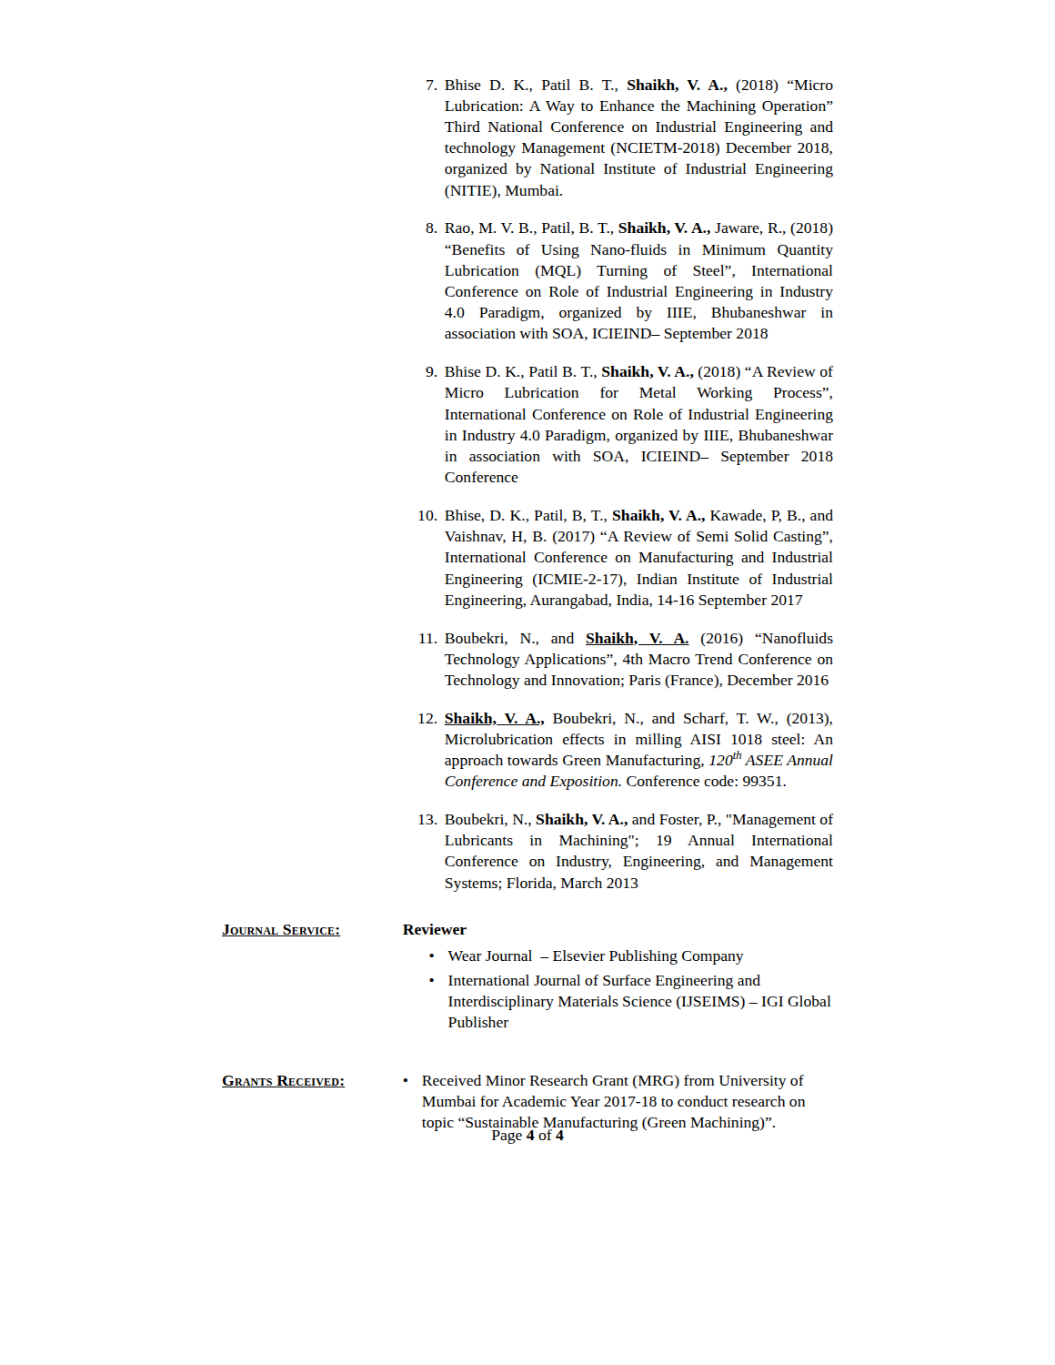Bhise D. K., Patil B. T., Shaikh, V. A., (2018) “Micro Lubrication: A Way to Enhance the Machining Operation” Third National Conference on Industrial Engineering and technology Management (NCIETM-2018) December 2018, organized by National Institute of Industrial Engineering (NITIE), Mumbai.
Rao, M. V. B., Patil, B. T., Shaikh, V. A., Jaware, R., (2018) “Benefits of Using Nano-fluids in Minimum Quantity Lubrication (MQL) Turning of Steel”, International Conference on Role of Industrial Engineering in Industry 4.0 Paradigm, organized by IIIE, Bhubaneshwar in association with SOA, ICIEIND– September 2018
Bhise D. K., Patil B. T., Shaikh, V. A., (2018) “A Review of Micro Lubrication for Metal Working Process”, International Conference on Role of Industrial Engineering in Industry 4.0 Paradigm, organized by IIIE, Bhubaneshwar in association with SOA, ICIEIND– September 2018 Conference
Bhise, D. K., Patil, B, T., Shaikh, V. A., Kawade, P, B., and Vaishnav, H, B. (2017) “A Review of Semi Solid Casting”, International Conference on Manufacturing and Industrial Engineering (ICMIE-2-17), Indian Institute of Industrial Engineering, Aurangabad, India, 14-16 September 2017
Boubekri, N., and Shaikh, V. A. (2016) “Nanofluids Technology Applications”, 4th Macro Trend Conference on Technology and Innovation; Paris (France), December 2016
Shaikh, V. A., Boubekri, N., and Scharf, T. W., (2013), Microlubrication effects in milling AISI 1018 steel: An approach towards Green Manufacturing, 120th ASEE Annual Conference and Exposition. Conference code: 99351.
Boubekri, N., Shaikh, V. A., and Foster, P., "Management of Lubricants in Machining"; 19 Annual International Conference on Industry, Engineering, and Management Systems; Florida, March 2013
Journal Service:
Reviewer
Wear Journal – Elsevier Publishing Company
International Journal of Surface Engineering and Interdisciplinary Materials Science (IJSEIMS) – IGI Global Publisher
Grants Received:
Received Minor Research Grant (MRG) from University of Mumbai for Academic Year 2017-18 to conduct research on topic “Sustainable Manufacturing (Green Machining)”.
Page 4 of 4